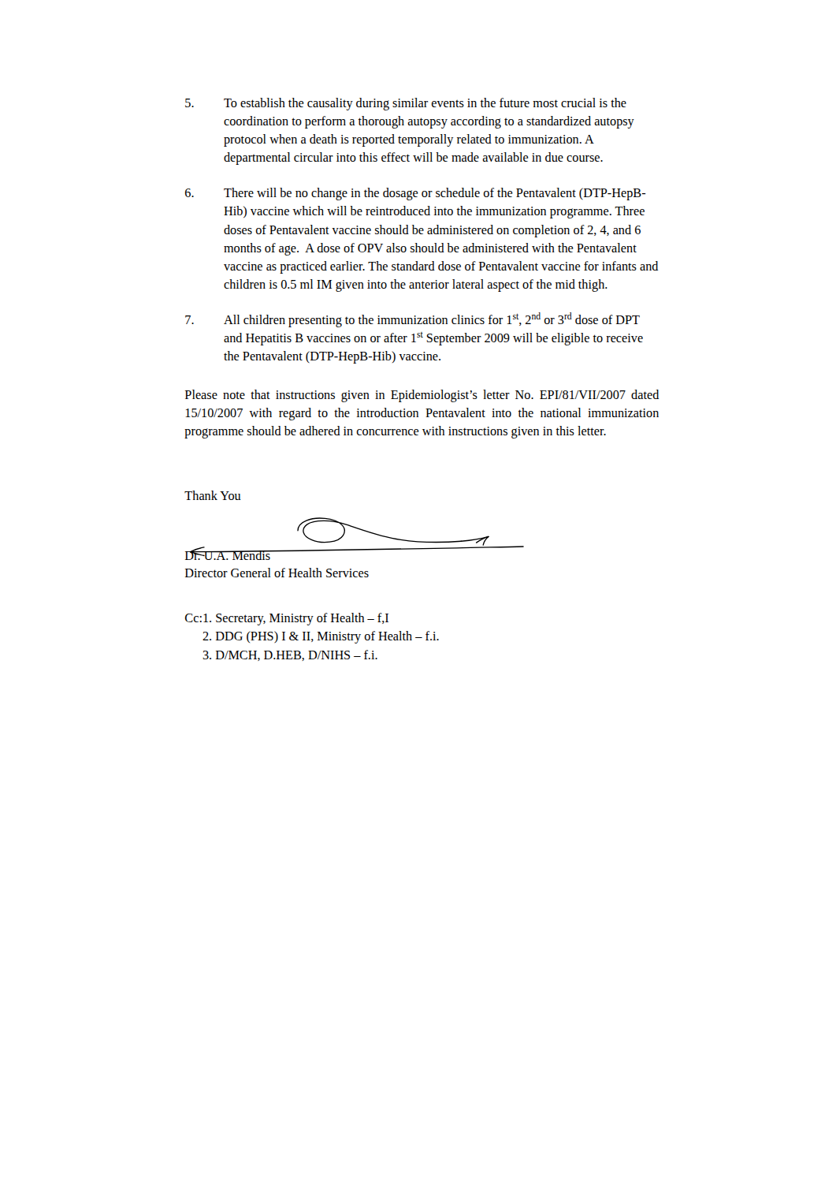5. To establish the causality during similar events in the future most crucial is the coordination to perform a thorough autopsy according to a standardized autopsy protocol when a death is reported temporally related to immunization. A departmental circular into this effect will be made available in due course.
6. There will be no change in the dosage or schedule of the Pentavalent (DTP-HepB-Hib) vaccine which will be reintroduced into the immunization programme. Three doses of Pentavalent vaccine should be administered on completion of 2, 4, and 6 months of age. A dose of OPV also should be administered with the Pentavalent vaccine as practiced earlier. The standard dose of Pentavalent vaccine for infants and children is 0.5 ml IM given into the anterior lateral aspect of the mid thigh.
7. All children presenting to the immunization clinics for 1st, 2nd or 3rd dose of DPT and Hepatitis B vaccines on or after 1st September 2009 will be eligible to receive the Pentavalent (DTP-HepB-Hib) vaccine.
Please note that instructions given in Epidemiologist’s letter No. EPI/81/VII/2007 dated 15/10/2007 with regard to the introduction Pentavalent into the national immunization programme should be adhered in concurrence with instructions given in this letter.
Thank You
Dr. U.A. Mendis
Director General of Health Services
| Cc: | 1. Secretary, Ministry of Health – f,I 2. DDG (PHS) I & II, Ministry of Health – f.i. 3. D/MCH, D.HEB, D/NIHS – f.i. |